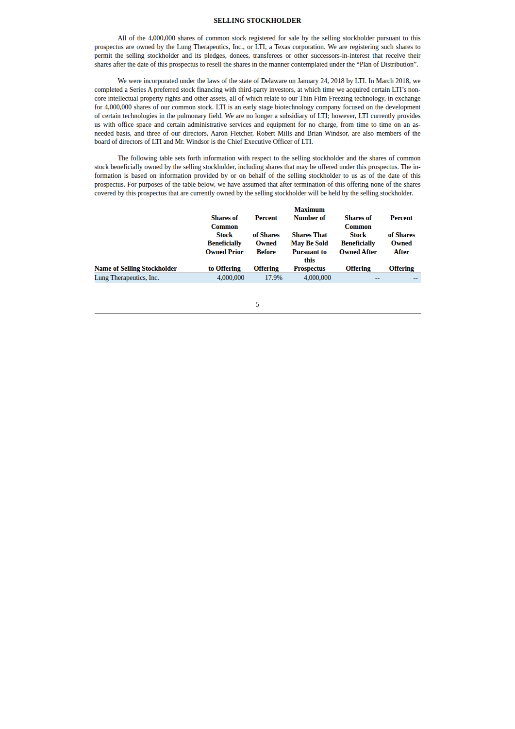SELLING STOCKHOLDER
All of the 4,000,000 shares of common stock registered for sale by the selling stockholder pursuant to this prospectus are owned by the Lung Therapeutics, Inc., or LTI, a Texas corporation. We are registering such shares to permit the selling stockholder and its pledges, donees, transferees or other successors-in-interest that receive their shares after the date of this prospectus to resell the shares in the manner contemplated under the “Plan of Distribution”.
We were incorporated under the laws of the state of Delaware on January 24, 2018 by LTI. In March 2018, we completed a Series A preferred stock financing with third-party investors, at which time we acquired certain LTI’s non-core intellectual property rights and other assets, all of which relate to our Thin Film Freezing technology, in exchange for 4,000,000 shares of our common stock. LTI is an early stage biotechnology company focused on the development of certain technologies in the pulmonary field. We are no longer a subsidiary of LTI; however, LTI currently provides us with office space and certain administrative services and equipment for no charge, from time to time on an as-needed basis, and three of our directors, Aaron Fletcher, Robert Mills and Brian Windsor, are also members of the board of directors of LTI and Mr. Windsor is the Chief Executive Officer of LTI.
The following table sets forth information with respect to the selling stockholder and the shares of common stock beneficially owned by the selling stockholder, including shares that may be offered under this prospectus. The information is based on information provided by or on behalf of the selling stockholder to us as of the date of this prospectus. For purposes of the table below, we have assumed that after termination of this offering none of the shares covered by this prospectus that are currently owned by the selling stockholder will be held by the selling stockholder.
| | | | Maximum | | |
| --- | --- | --- | --- | --- | --- |
| | Shares of | Percent | Number of | Shares of | Percent |
| | Common Stock | of Shares | Shares That | Common Stock | of Shares |
| | Beneficially | Owned | May Be Sold | Beneficially | Owned |
| | Owned Prior | Before | Pursuant to | Owned After | After |
| Name of Selling Stockholder | to Offering | Offering | this Prospectus | Offering | Offering |
| Lung Therapeutics, Inc. | 4,000,000 | 17.9% | 4,000,000 | -- | -- |
5